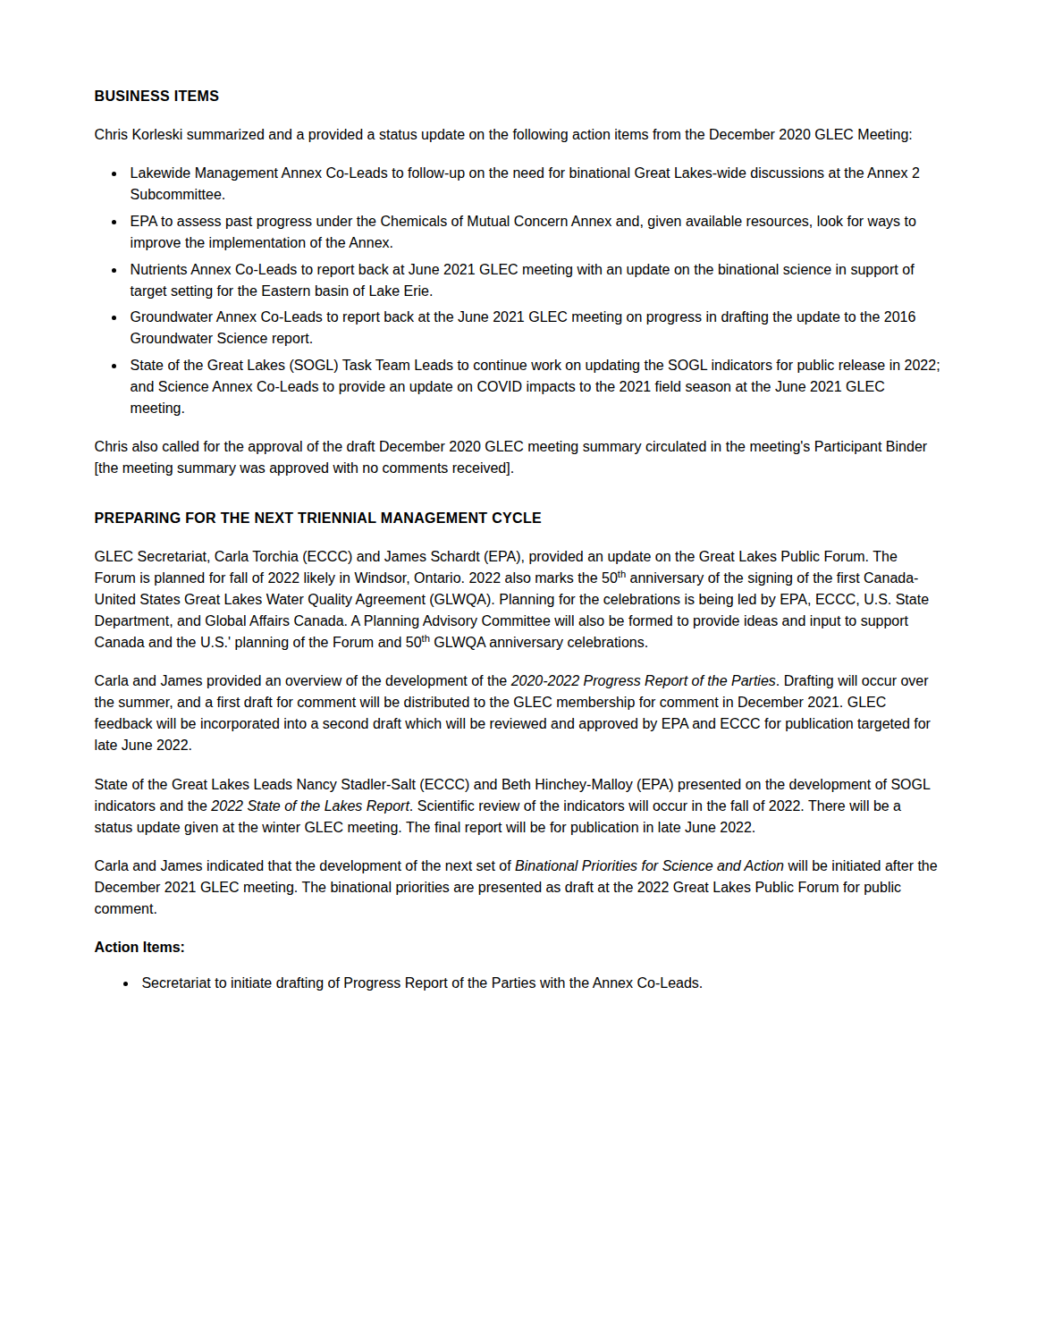BUSINESS ITEMS
Chris Korleski summarized and a provided a status update on the following action items from the December 2020 GLEC Meeting:
Lakewide Management Annex Co-Leads to follow-up on the need for binational Great Lakes-wide discussions at the Annex 2 Subcommittee.
EPA to assess past progress under the Chemicals of Mutual Concern Annex and, given available resources, look for ways to improve the implementation of the Annex.
Nutrients Annex Co-Leads to report back at June 2021 GLEC meeting with an update on the binational science in support of target setting for the Eastern basin of Lake Erie.
Groundwater Annex Co-Leads to report back at the June 2021 GLEC meeting on progress in drafting the update to the 2016 Groundwater Science report.
State of the Great Lakes (SOGL) Task Team Leads to continue work on updating the SOGL indicators for public release in 2022; and Science Annex Co-Leads to provide an update on COVID impacts to the 2021 field season at the June 2021 GLEC meeting.
Chris also called for the approval of the draft December 2020 GLEC meeting summary circulated in the meeting's Participant Binder [the meeting summary was approved with no comments received].
PREPARING FOR THE NEXT TRIENNIAL MANAGEMENT CYCLE
GLEC Secretariat, Carla Torchia (ECCC) and James Schardt (EPA), provided an update on the Great Lakes Public Forum. The Forum is planned for fall of 2022 likely in Windsor, Ontario. 2022 also marks the 50th anniversary of the signing of the first Canada-United States Great Lakes Water Quality Agreement (GLWQA). Planning for the celebrations is being led by EPA, ECCC, U.S. State Department, and Global Affairs Canada. A Planning Advisory Committee will also be formed to provide ideas and input to support Canada and the U.S.' planning of the Forum and 50th GLWQA anniversary celebrations.
Carla and James provided an overview of the development of the 2020-2022 Progress Report of the Parties. Drafting will occur over the summer, and a first draft for comment will be distributed to the GLEC membership for comment in December 2021. GLEC feedback will be incorporated into a second draft which will be reviewed and approved by EPA and ECCC for publication targeted for late June 2022.
State of the Great Lakes Leads Nancy Stadler-Salt (ECCC) and Beth Hinchey-Malloy (EPA) presented on the development of SOGL indicators and the 2022 State of the Lakes Report. Scientific review of the indicators will occur in the fall of 2022. There will be a status update given at the winter GLEC meeting. The final report will be for publication in late June 2022.
Carla and James indicated that the development of the next set of Binational Priorities for Science and Action will be initiated after the December 2021 GLEC meeting. The binational priorities are presented as draft at the 2022 Great Lakes Public Forum for public comment.
Action Items:
Secretariat to initiate drafting of Progress Report of the Parties with the Annex Co-Leads.